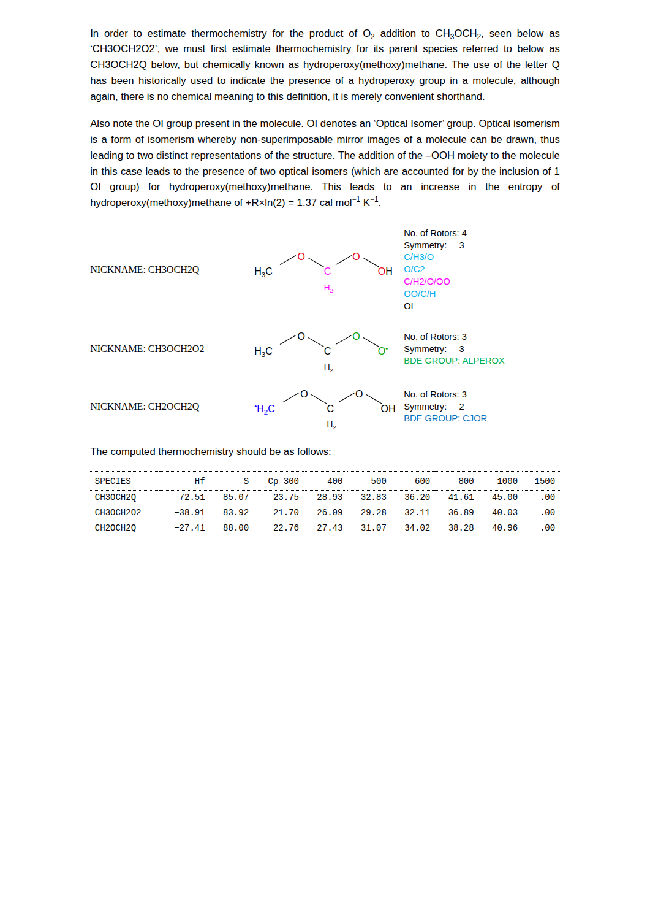In order to estimate thermochemistry for the product of O2 addition to CH3OCH2, seen below as ‘CH3OCH2O2’, we must first estimate thermochemistry for its parent species referred to below as CH3OCH2Q below, but chemically known as hydroperoxy(methoxy)methane. The use of the letter Q has been historically used to indicate the presence of a hydroperoxy group in a molecule, although again, there is no chemical meaning to this definition, it is merely convenient shorthand.
Also note the OI group present in the molecule. OI denotes an ‘Optical Isomer’ group. Optical isomerism is a form of isomerism whereby non-superimposable mirror images of a molecule can be drawn, thus leading to two distinct representations of the structure. The addition of the –OOH moiety to the molecule in this case leads to the presence of two optical isomers (which are accounted for by the inclusion of 1 OI group) for hydroperoxy(methoxy)methane. This leads to an increase in the entropy of hydroperoxy(methoxy)methane of +R×ln(2) = 1.37 cal mol−1 K−1.
NICKNAME: CH3OCH2Q
H3C O C
H2 O OH
No. of Rotors: 4
Symmetry: 3
C/H3/O
O/C2
C/H2/O/OO
OO/C/H
OI
NICKNAME: CH3OCH2O2
H3C O C
H2 O O•
No. of Rotors: 3
Symmetry: 3
BDE GROUP: ALPEROX
NICKNAME: CH2OCH2Q
•H2C O C
H2 O OH
No. of Rotors: 3
Symmetry: 2
BDE GROUP: CJOR
The computed thermochemistry should be as follows:
| SPECIES | Hf | S | Cp 300 | 400 | 500 | 600 | 800 | 1000 | 1500 |
| --- | --- | --- | --- | --- | --- | --- | --- | --- | --- |
| CH3OCH2Q | −72.51 | 85.07 | 23.75 | 28.93 | 32.83 | 36.20 | 41.61 | 45.00 | .00 |
| CH3OCH2O2 | −38.91 | 83.92 | 21.70 | 26.09 | 29.28 | 32.11 | 36.89 | 40.03 | .00 |
| CH2OCH2Q | −27.41 | 88.00 | 22.76 | 27.43 | 31.07 | 34.02 | 38.28 | 40.96 | .00 |